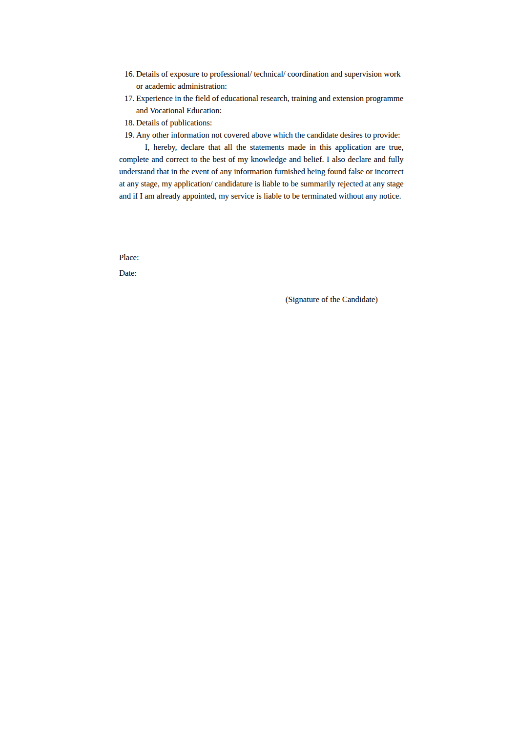16. Details of exposure to professional/ technical/ coordination and supervision work or academic administration:
17. Experience in the field of educational research, training and extension programme and Vocational Education:
18. Details of publications:
19. Any other information not covered above which the candidate desires to provide:
I, hereby, declare that all the statements made in this application are true, complete and correct to the best of my knowledge and belief. I also declare and fully understand that in the event of any information furnished being found false or incorrect at any stage, my application/ candidature is liable to be summarily rejected at any stage and if I am already appointed, my service is liable to be terminated without any notice.
Place:
Date:
(Signature of the Candidate)